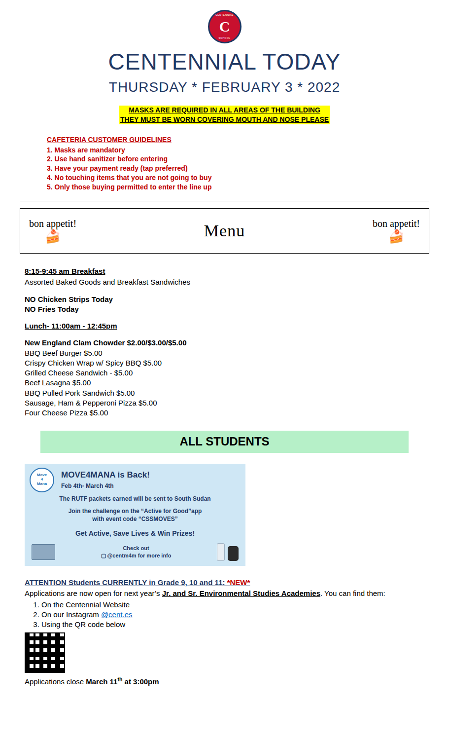CENTENNIAL C SCHOOL
CENTENNIAL TODAY
THURSDAY * FEBRUARY 3 * 2022
MASKS ARE REQUIRED IN ALL AREAS OF THE BUILDING THEY MUST BE WORN COVERING MOUTH AND NOSE PLEASE
CAFETERIA CUSTOMER GUIDELINES
1. Masks are mandatory
2. Use hand sanitizer before entering
3. Have your payment ready (tap preferred)
4. No touching items that you are not going to buy
5. Only those buying permitted to enter the line up
bon appetit!🍰
Menu
bon appetit!🍰
8:15-9:45 am Breakfast
Assorted Baked Goods and Breakfast Sandwiches
NO Chicken Strips Today
NO Fries Today
Lunch- 11:00am - 12:45pm
New England Clam Chowder $2.00/$3.00/$5.00
BBQ Beef Burger $5.00
Crispy Chicken Wrap w/ Spicy BBQ $5.00
Grilled Cheese Sandwich - $5.00
Beef Lasagna $5.00
BBQ Pulled Pork Sandwich $5.00
Sausage, Ham & Pepperoni Pizza $5.00
Four Cheese Pizza $5.00
ALL STUDENTS
Move
4
Mana
MOVE4MANA is Back!
Feb 4th- March 4th
The RUTF packets earned will be sent to South Sudan
Join the challenge on the “Active for Good”app
with event code “CSSMOVES”
Get Active, Save Lives & Win Prizes!
Check out
▢ @centm4m for more info
ATTENTION Students CURRENTLY in Grade 9, 10 and 11: *NEW*
Applications are now open for next year’s Jr. and Sr. Environmental Studies Academies. You can find them:
On the Centennial Website
On our Instagram @cent.es
Using the QR code below
Applications close March 11th at 3:00pm